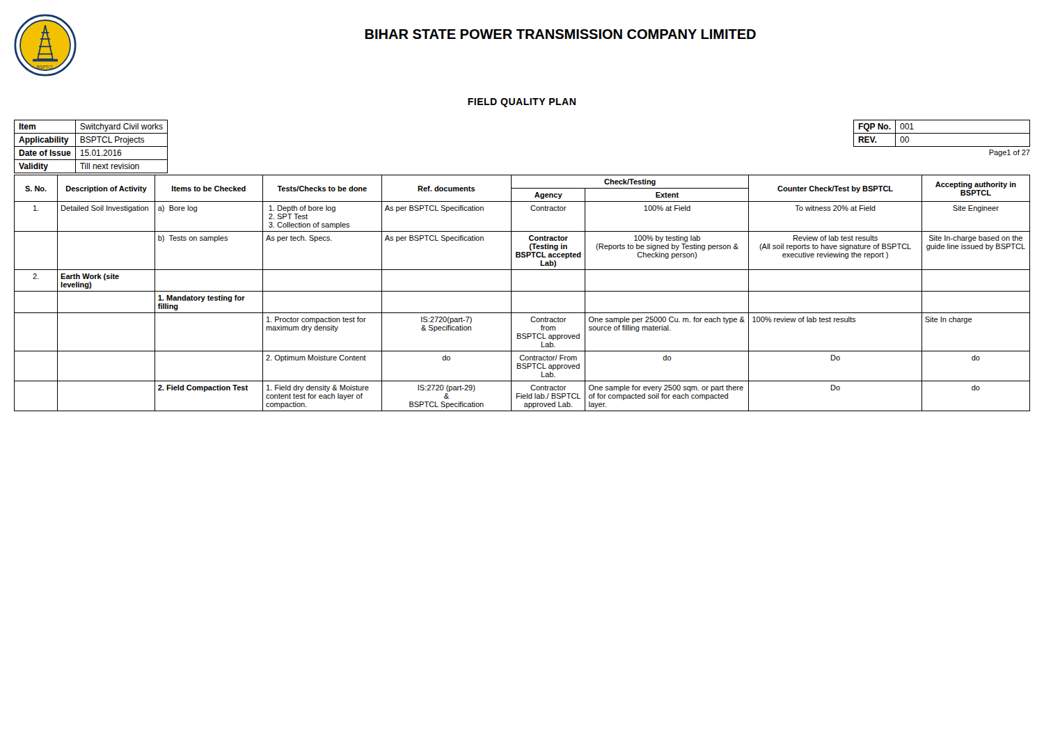BSPTCL
BIHAR STATE POWER TRANSMISSION COMPANY LIMITED
FIELD QUALITY PLAN
| Item | Switchyard Civil works |
| Applicability | BSPTCL Projects |
| Date of Issue | 15.01.2016 |
| Validity | Till next revision |
| FQP No. | 001 |
| REV. | 00 |
Page1 of 27
| S. No. | Description of Activity | Items to be Checked | Tests/Checks to be done | Ref. documents | Check/Testing | Counter Check/Test by BSPTCL | Accepting authority in BSPTCL |
| --- | --- | --- | --- | --- | --- | --- | --- |
| Agency | Extent |
| 1. | Detailed Soil Investigation | a) Bore log | Depth of bore log SPT Test Collection of samples | As per BSPTCL Specification | Contractor | 100% at Field | To witness 20% at Field | Site Engineer |
| | | b) Tests on samples | As per tech. Specs. | As per BSPTCL Specification | Contractor (Testing in BSPTCL accepted Lab) | 100% by testing lab (Reports to be signed by Testing person & Checking person) | Review of lab test results (All soil reports to have signature of BSPTCL executive reviewing the report ) | Site In-charge based on the guide line issued by BSPTCL |
| 2. | Earth Work (site leveling) | | | | | | | |
| | | 1. Mandatory testing for filling | | | | | | |
| | | | 1. Proctor compaction test for maximum dry density | IS:2720(part-7) & Specification | Contractor from BSPTCL approved Lab. | One sample per 25000 Cu. m. for each type & source of filling material. | 100% review of lab test results | Site In charge |
| | | | 2. Optimum Moisture Content | do | Contractor/ From BSPTCL approved Lab. | do | Do | do |
| | | 2. Field Compaction Test | 1. Field dry density & Moisture content test for each layer of compaction. | IS:2720 (part-29) & BSPTCL Specification | Contractor Field lab./ BSPTCL approved Lab. | One sample for every 2500 sqm. or part there of for compacted soil for each compacted layer. | Do | do |